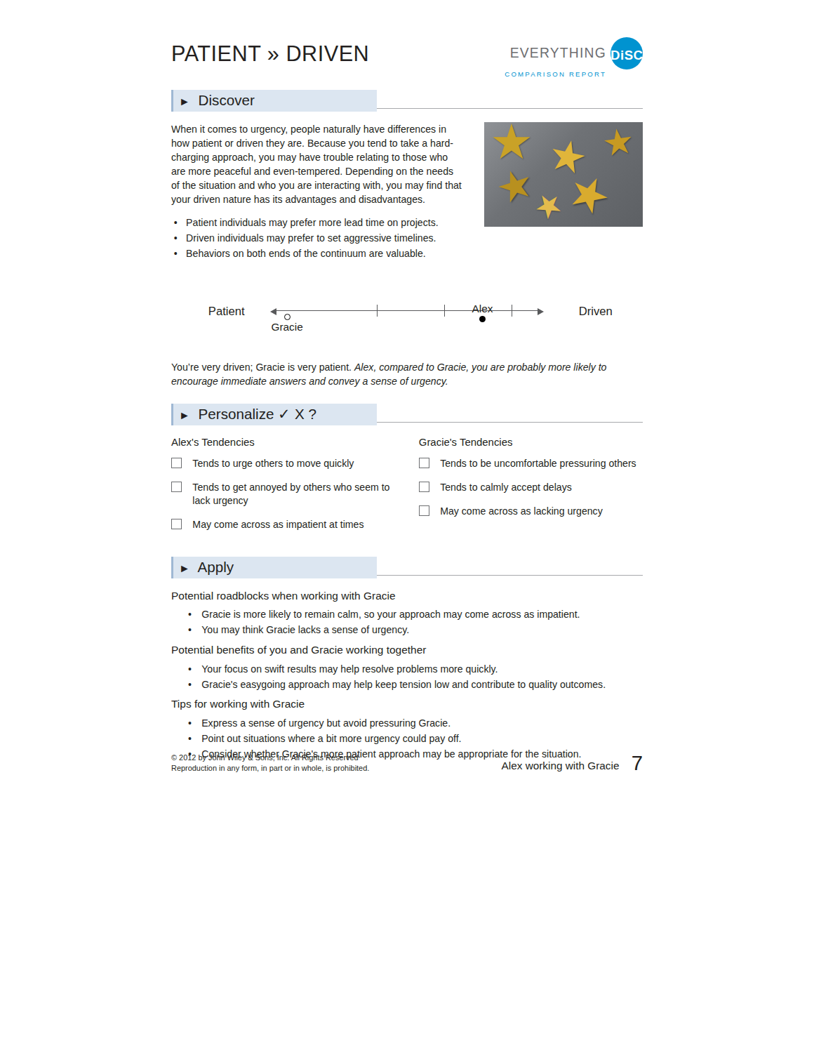PATIENT » DRIVEN
EVERYTHING DiSC®
COMPARISON REPORT
► Discover
When it comes to urgency, people naturally have differences in how patient or driven they are. Because you tend to take a hard-charging approach, you may have trouble relating to those who are more peaceful and even-tempered. Depending on the needs of the situation and who you are interacting with, you may find that your driven nature has its advantages and disadvantages.
Patient individuals may prefer more lead time on projects.
Driven individuals may prefer to set aggressive timelines.
Behaviors on both ends of the continuum are valuable.
★ ★ ★ ★ ★ ★
Patient
Driven
Alex
Gracie
You’re very driven; Gracie is very patient. Alex, compared to Gracie, you are probably more likely to encourage immediate answers and convey a sense of urgency.
► Personalize ✓ X ?
Alex's Tendencies
Tends to urge others to move quickly
Tends to get annoyed by others who seem to lack urgency
May come across as impatient at times
Gracie's Tendencies
Tends to be uncomfortable pressuring others
Tends to calmly accept delays
May come across as lacking urgency
► Apply
Potential roadblocks when working with Gracie
Gracie is more likely to remain calm, so your approach may come across as impatient.
You may think Gracie lacks a sense of urgency.
Potential benefits of you and Gracie working together
Your focus on swift results may help resolve problems more quickly.
Gracie's easygoing approach may help keep tension low and contribute to quality outcomes.
Tips for working with Gracie
Express a sense of urgency but avoid pressuring Gracie.
Point out situations where a bit more urgency could pay off.
Consider whether Gracie's more patient approach may be appropriate for the situation.
© 2012 by John Wiley & Sons, Inc. All Rights Reserved
Reproduction in any form, in part or in whole, is prohibited.
Alex working with Gracie
7